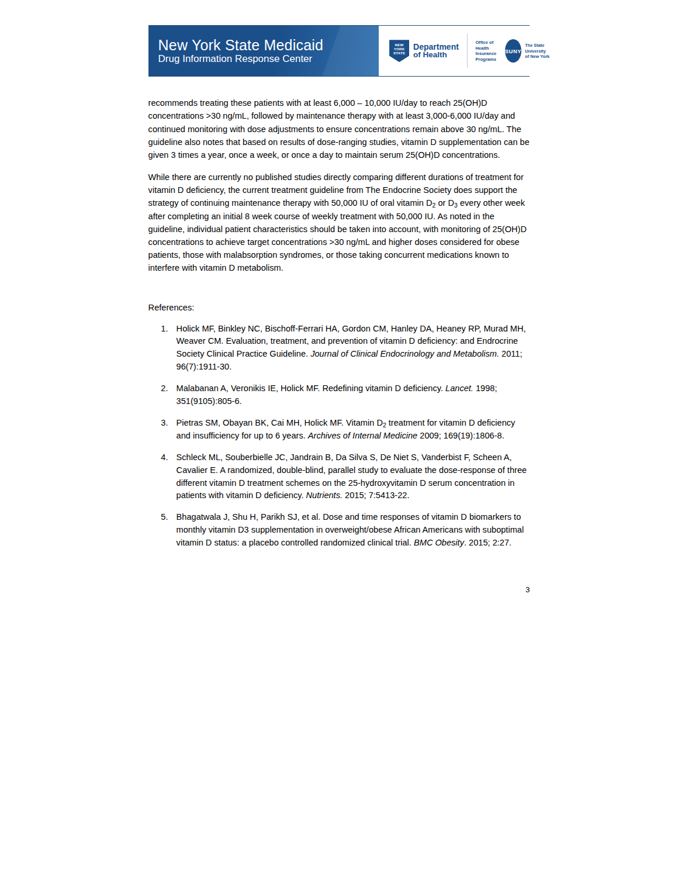New York State Medicaid
Drug Information Response Center
NEW YORK STATE
Department
of Health
Office of
Health Insurance
Programs
SUNY
The State University
of New York
recommends treating these patients with at least 6,000 – 10,000 IU/day to reach 25(OH)D concentrations >30 ng/mL, followed by maintenance therapy with at least 3,000-6,000 IU/day and continued monitoring with dose adjustments to ensure concentrations remain above 30 ng/mL. The guideline also notes that based on results of dose-ranging studies, vitamin D supplementation can be given 3 times a year, once a week, or once a day to maintain serum 25(OH)D concentrations.
While there are currently no published studies directly comparing different durations of treatment for vitamin D deficiency, the current treatment guideline from The Endocrine Society does support the strategy of continuing maintenance therapy with 50,000 IU of oral vitamin D2 or D3 every other week after completing an initial 8 week course of weekly treatment with 50,000 IU. As noted in the guideline, individual patient characteristics should be taken into account, with monitoring of 25(OH)D concentrations to achieve target concentrations >30 ng/mL and higher doses considered for obese patients, those with malabsorption syndromes, or those taking concurrent medications known to interfere with vitamin D metabolism.
References:
Holick MF, Binkley NC, Bischoff-Ferrari HA, Gordon CM, Hanley DA, Heaney RP, Murad MH, Weaver CM. Evaluation, treatment, and prevention of vitamin D deficiency: and Endrocrine Society Clinical Practice Guideline. Journal of Clinical Endocrinology and Metabolism. 2011; 96(7):1911-30.
Malabanan A, Veronikis IE, Holick MF. Redefining vitamin D deficiency. Lancet. 1998; 351(9105):805-6.
Pietras SM, Obayan BK, Cai MH, Holick MF. Vitamin D2 treatment for vitamin D deficiency and insufficiency for up to 6 years. Archives of Internal Medicine 2009; 169(19):1806-8.
Schleck ML, Souberbielle JC, Jandrain B, Da Silva S, De Niet S, Vanderbist F, Scheen A, Cavalier E. A randomized, double-blind, parallel study to evaluate the dose-response of three different vitamin D treatment schemes on the 25-hydroxyvitamin D serum concentration in patients with vitamin D deficiency. Nutrients. 2015; 7:5413-22.
Bhagatwala J, Shu H, Parikh SJ, et al. Dose and time responses of vitamin D biomarkers to monthly vitamin D3 supplementation in overweight/obese African Americans with suboptimal vitamin D status: a placebo controlled randomized clinical trial. BMC Obesity. 2015; 2:27.
3